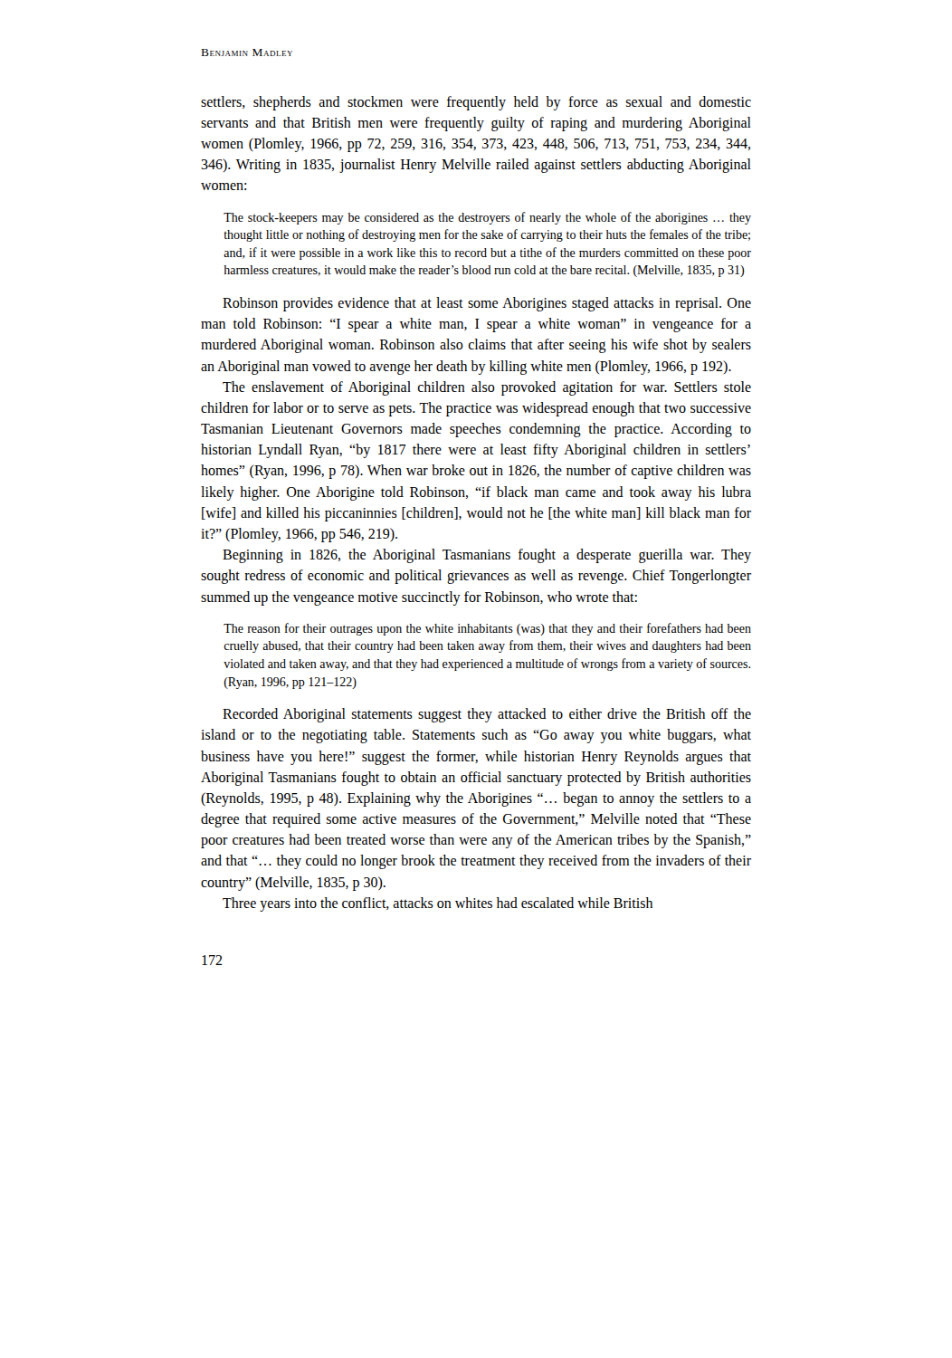Benjamin Madley
settlers, shepherds and stockmen were frequently held by force as sexual and domestic servants and that British men were frequently guilty of raping and murdering Aboriginal women (Plomley, 1966, pp 72, 259, 316, 354, 373, 423, 448, 506, 713, 751, 753, 234, 344, 346). Writing in 1835, journalist Henry Melville railed against settlers abducting Aboriginal women:
The stock-keepers may be considered as the destroyers of nearly the whole of the aborigines … they thought little or nothing of destroying men for the sake of carrying to their huts the females of the tribe; and, if it were possible in a work like this to record but a tithe of the murders committed on these poor harmless creatures, it would make the reader’s blood run cold at the bare recital. (Melville, 1835, p 31)
Robinson provides evidence that at least some Aborigines staged attacks in reprisal. One man told Robinson: “I spear a white man, I spear a white woman” in vengeance for a murdered Aboriginal woman. Robinson also claims that after seeing his wife shot by sealers an Aboriginal man vowed to avenge her death by killing white men (Plomley, 1966, p 192).
The enslavement of Aboriginal children also provoked agitation for war. Settlers stole children for labor or to serve as pets. The practice was widespread enough that two successive Tasmanian Lieutenant Governors made speeches condemning the practice. According to historian Lyndall Ryan, “by 1817 there were at least fifty Aboriginal children in settlers’ homes” (Ryan, 1996, p 78). When war broke out in 1826, the number of captive children was likely higher. One Aborigine told Robinson, “if black man came and took away his lubra [wife] and killed his piccaninnies [children], would not he [the white man] kill black man for it?” (Plomley, 1966, pp 546, 219).
Beginning in 1826, the Aboriginal Tasmanians fought a desperate guerilla war. They sought redress of economic and political grievances as well as revenge. Chief Tongerlongter summed up the vengeance motive succinctly for Robinson, who wrote that:
The reason for their outrages upon the white inhabitants (was) that they and their forefathers had been cruelly abused, that their country had been taken away from them, their wives and daughters had been violated and taken away, and that they had experienced a multitude of wrongs from a variety of sources. (Ryan, 1996, pp 121–122)
Recorded Aboriginal statements suggest they attacked to either drive the British off the island or to the negotiating table. Statements such as “Go away you white buggars, what business have you here!” suggest the former, while historian Henry Reynolds argues that Aboriginal Tasmanians fought to obtain an official sanctuary protected by British authorities (Reynolds, 1995, p 48). Explaining why the Aborigines “… began to annoy the settlers to a degree that required some active measures of the Government,” Melville noted that “These poor creatures had been treated worse than were any of the American tribes by the Spanish,” and that “… they could no longer brook the treatment they received from the invaders of their country” (Melville, 1835, p 30).
Three years into the conflict, attacks on whites had escalated while British
172